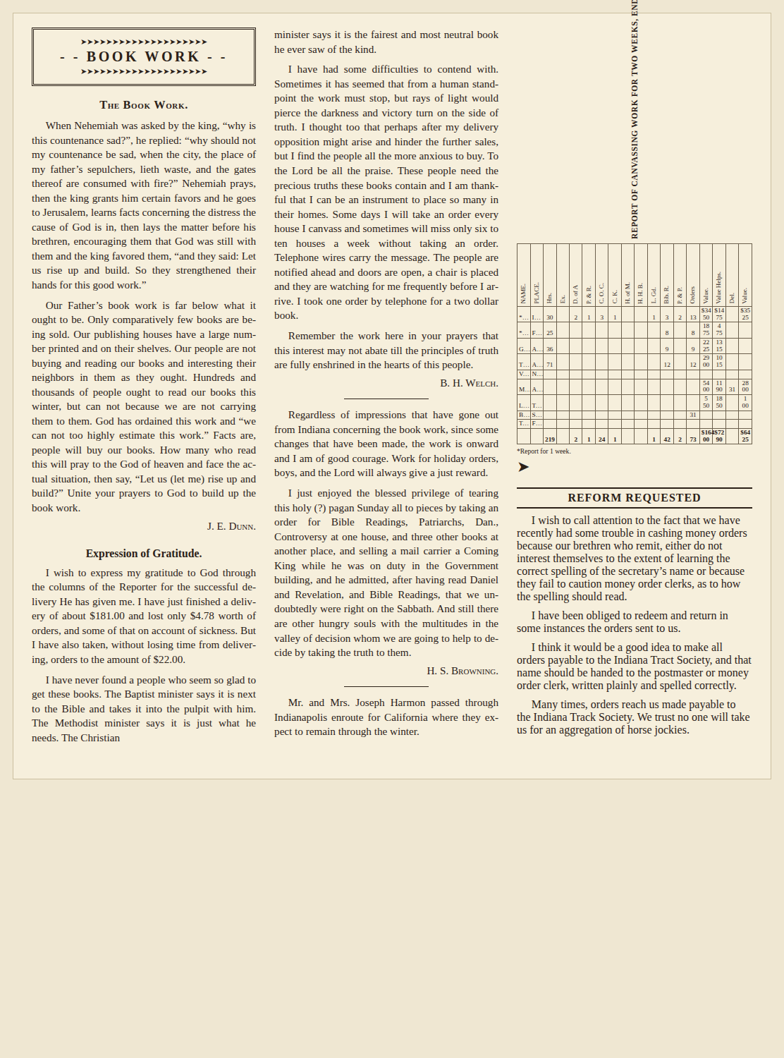➤➤➤➤➤➤➤➤➤➤➤➤➤➤➤➤➤➤➤➤ - - BOOK WORK - - ➤➤➤➤➤➤➤➤➤➤➤➤➤➤➤➤➤➤➤➤
The Book Work.
When Nehemiah was asked by the king, “why is this countenance sad?”, he replied: “why should not my countenance be sad, when the city, the place of my father’s sepulchers, lieth waste, and the gates thereof are consumed with fire?” Nehemiah prays, then the king grants him certain favors and he goes to Jerusalem, learns facts concerning the distress the cause of God is in, then lays the matter before his brethren, encouraging them that God was still with them and the king favored them, “and they said: Let us rise up and build. So they strengthened their hands for this good work.”
Our Father’s book work is far below what it ought to be. Only comparatively few books are being sold. Our publishing houses have a large number printed and on their shelves. Our people are not buying and reading our books and interesting their neighbors in them as they ought. Hundreds and thousands of people ought to read our books this winter, but can not because we are not carrying them to them. God has ordained this work and “we can not too highly estimate this work.” Facts are, people will buy our books. How many who read this will pray to the God of heaven and face the actual situation, then say, “Let us (let me) rise up and build?” Unite your prayers to God to build up the book work.
J. E. Dunn.
Expression of Gratitude.
I wish to express my gratitude to God through the columns of the Reporter for the successful delivery He has given me. I have just finished a delivery of about $181.00 and lost only $4.78 worth of orders, and some of that on account of sickness. But I have also taken, without losing time from delivering, orders to the amount of $22.00.
I have never found a people who seem so glad to get these books. The Baptist minister says it is next to the Bible and takes it into the pulpit with him. The Methodist minister says it is just what he needs. The Christian
minister says it is the fairest and most neutral book he ever saw of the kind.
I have had some difficulties to contend with. Sometimes it has seemed that from a human standpoint the work must stop, but rays of light would pierce the darkness and victory turn on the side of truth. I thought too that perhaps after my delivery opposition might arise and hinder the further sales, but I find the people all the more anxious to buy. To the Lord be all the praise. These people need the precious truths these books contain and I am thankful that I can be an instrument to place so many in their homes. Some days I will take an order every house I canvass and sometimes will miss only six to ten houses a week without taking an order. Telephone wires carry the message. The people are notified ahead and doors are open, a chair is placed and they are watching for me frequently before I arrive. I took one order by telephone for a two dollar book.
Remember the work here in your prayers that this interest may not abate till the principles of truth are fully enshrined in the hearts of this people.
B. H. Welch.
Regardless of impressions that have gone out from Indiana concerning the book work, since some changes that have been made, the work is onward and I am of good courage. Work for holiday orders, boys, and the Lord will always give a just reward.
I just enjoyed the blessed privilege of tearing this holy (?) pagan Sunday all to pieces by taking an order for Bible Readings, Patriarchs, Dan., Controversy at one house, and three other books at another place, and selling a mail carrier a Coming King while he was on duty in the Government building, and he admitted, after having read Daniel and Revelation, and Bible Readings, that we undoubtedly were right on the Sabbath. And still there are other hungry souls with the multitudes in the valley of decision whom we are going to help to decide by taking the truth to them.
H. S. Browning.
Mr. and Mrs. Joseph Harmon passed through Indianapolis enroute for California where they expect to remain through the winter.
REPORT OF CANVASSING WORK FOR TWO WEEKS, ENDING NOVEMBER 2, 1902.
| NAME. | PLACE. | Hrs. | Ex. | D. of A | P. & R. | C. O. C. | C. K. | H. of M. | H. H. B. | L. Gd. | Bib. R. | P. & P. | Orders | Value. | Value Helps. | Del. | Value. |
| --- | --- | --- | --- | --- | --- | --- | --- | --- | --- | --- | --- | --- | --- | --- | --- | --- | --- |
| *H. S. Browning | Indianapolis | 30 | | 2 | 1 | 3 | 1 | | | 1 | 3 | 2 | 13 | $34 50 | $14 75 | | $35 25 |
| *R. H. Hazelton | Ft. Wayne | 25 | | | | | | | | | 8 | | 8 | 18 75 | 4 75 | | |
| G. G. Davis | Amboy | 36 | | | | | | | | | 9 | | 9 | 22 25 | 13 15 | | |
| Thos. Hubbard | Amboy | 71 | | | | | | | | | 12 | | 12 | 29 00 | 10 15 | | |
| V. E. Frost | Nashville | | | | | | | | | | | | | | | | |
| Mollie E. Keener | Anderson | | | | | | | | | | | | | 54 00 | 11 90 | 31 | 28 00 |
| Lizzie Richmond | Tangier | | | | | | | | | | | | | 5 50 | 18 50 | | 1 00 |
| B. H. Welch | Spencer | | | | | | | | | | | | 31 | | | | |
| T. J. Clark | Franklin | | | | | | | | | | | | | | | | |
| | | 219 | | 2 | 1 | 24 | 1 | | | 1 | 42 | 2 | 73 | $164 00 | $72 90 | | $64 25 |
*Report for 1 week.
➤
REFORM REQUESTED
I wish to call attention to the fact that we have recently had some trouble in cashing money orders because our brethren who remit, either do not interest themselves to the extent of learning the correct spelling of the secretary’s name or because they fail to caution money order clerks, as to how the spelling should read.
I have been obliged to redeem and return in some instances the orders sent to us.
I think it would be a good idea to make all orders payable to the Indiana Tract Society, and that name should be handed to the postmaster or money order clerk, written plainly and spelled correctly.
Many times, orders reach us made payable to the Indiana Track Society. We trust no one will take us for an aggregation of horse jockies.